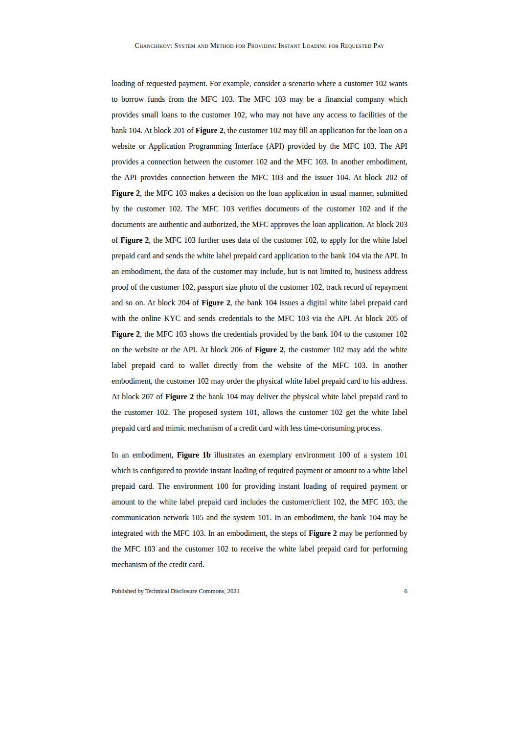Chanchikov: System and Method for Providing Instant Loading for Requested Pay
loading of requested payment. For example, consider a scenario where a customer 102 wants to borrow funds from the MFC 103. The MFC 103 may be a financial company which provides small loans to the customer 102, who may not have any access to facilities of the bank 104. At block 201 of Figure 2, the customer 102 may fill an application for the loan on a website or Application Programming Interface (API) provided by the MFC 103. The API provides a connection between the customer 102 and the MFC 103. In another embodiment, the API provides connection between the MFC 103 and the issuer 104. At block 202 of Figure 2, the MFC 103 makes a decision on the loan application in usual manner, submitted by the customer 102. The MFC 103 verifies documents of the customer 102 and if the documents are authentic and authorized, the MFC approves the loan application. At block 203 of Figure 2, the MFC 103 further uses data of the customer 102, to apply for the white label prepaid card and sends the white label prepaid card application to the bank 104 via the API. In an embodiment, the data of the customer may include, but is not limited to, business address proof of the customer 102, passport size photo of the customer 102, track record of repayment and so on. At block 204 of Figure 2, the bank 104 issues a digital white label prepaid card with the online KYC and sends credentials to the MFC 103 via the API. At block 205 of Figure 2, the MFC 103 shows the credentials provided by the bank 104 to the customer 102 on the website or the API. At block 206 of Figure 2, the customer 102 may add the white label prepaid card to wallet directly from the website of the MFC 103. In another embodiment, the customer 102 may order the physical white label prepaid card to his address. At block 207 of Figure 2 the bank 104 may deliver the physical white label prepaid card to the customer 102. The proposed system 101, allows the customer 102 get the white label prepaid card and mimic mechanism of a credit card with less time-consuming process.
In an embodiment, Figure 1b illustrates an exemplary environment 100 of a system 101 which is configured to provide instant loading of required payment or amount to a white label prepaid card. The environment 100 for providing instant loading of required payment or amount to the white label prepaid card includes the customer/client 102, the MFC 103, the communication network 105 and the system 101. In an embodiment, the bank 104 may be integrated with the MFC 103. In an embodiment, the steps of Figure 2 may be performed by the MFC 103 and the customer 102 to receive the white label prepaid card for performing mechanism of the credit card.
Published by Technical Disclosure Commons, 2021 6